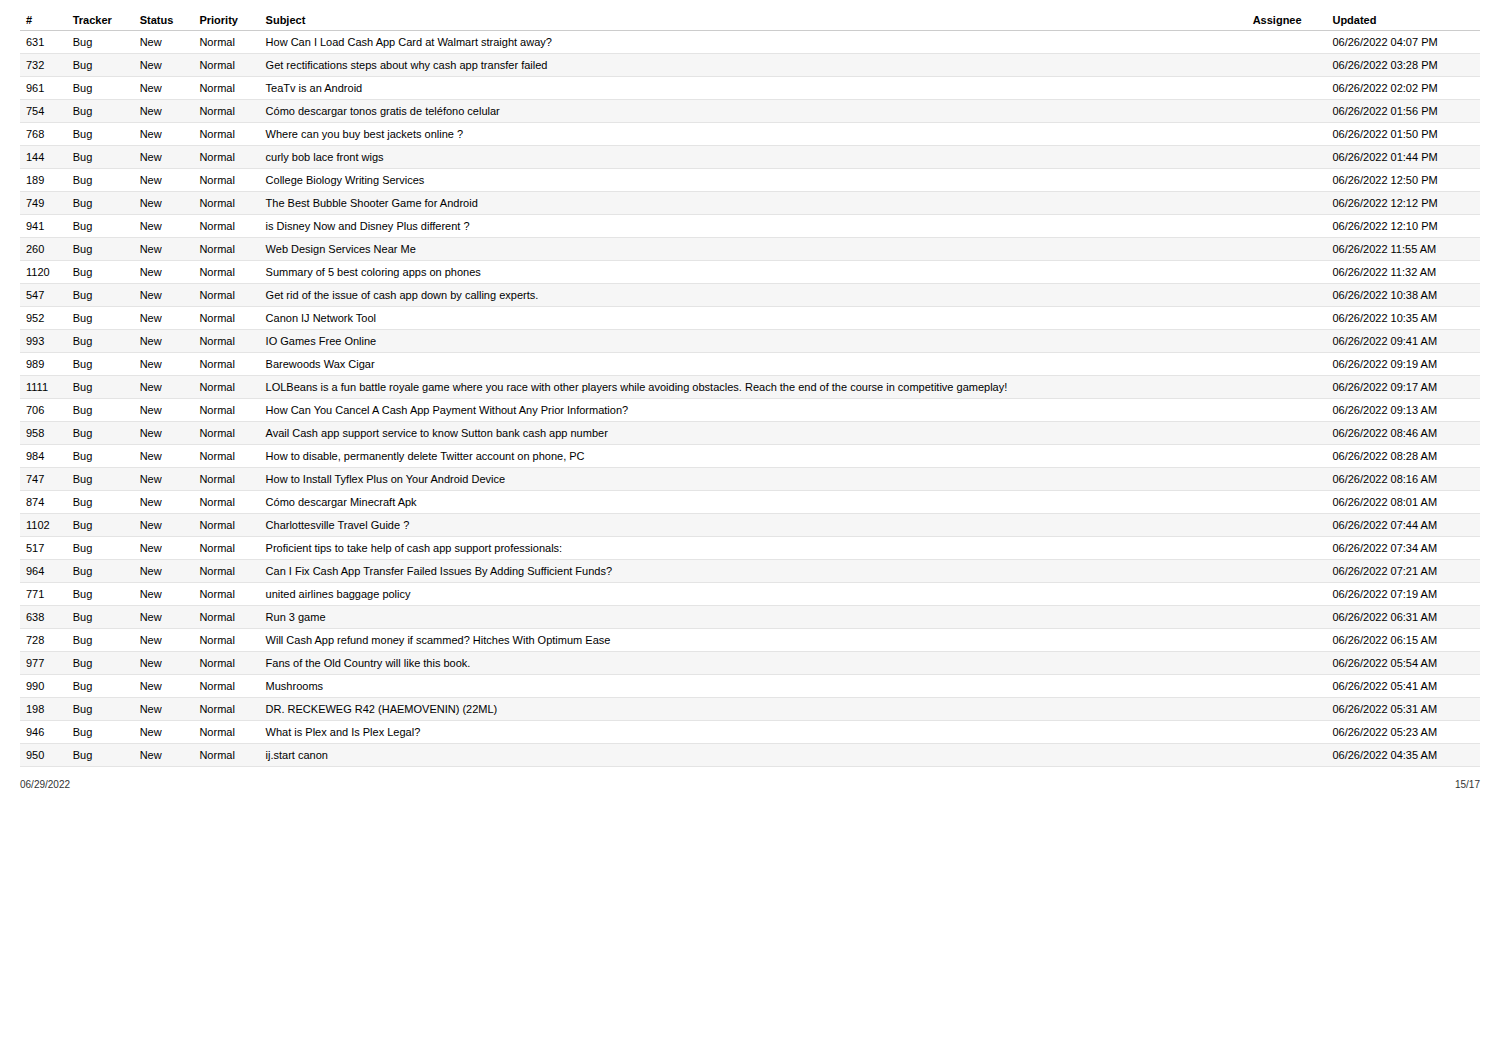| # | Tracker | Status | Priority | Subject | Assignee | Updated |
| --- | --- | --- | --- | --- | --- | --- |
| 631 | Bug | New | Normal | How Can I Load Cash App Card at Walmart straight away? | | 06/26/2022 04:07 PM |
| 732 | Bug | New | Normal | Get rectifications steps about why cash app transfer failed | | 06/26/2022 03:28 PM |
| 961 | Bug | New | Normal | TeaTv is an Android | | 06/26/2022 02:02 PM |
| 754 | Bug | New | Normal | Cómo descargar tonos gratis de teléfono celular | | 06/26/2022 01:56 PM |
| 768 | Bug | New | Normal | Where can you buy best jackets online ? | | 06/26/2022 01:50 PM |
| 144 | Bug | New | Normal | curly bob lace front wigs | | 06/26/2022 01:44 PM |
| 189 | Bug | New | Normal | College Biology Writing Services | | 06/26/2022 12:50 PM |
| 749 | Bug | New | Normal | The Best Bubble Shooter Game for Android | | 06/26/2022 12:12 PM |
| 941 | Bug | New | Normal | is Disney Now and Disney Plus different ? | | 06/26/2022 12:10 PM |
| 260 | Bug | New | Normal | Web Design Services Near Me | | 06/26/2022 11:55 AM |
| 1120 | Bug | New | Normal | Summary of 5 best coloring apps on phones | | 06/26/2022 11:32 AM |
| 547 | Bug | New | Normal | Get rid of the issue of cash app down by calling experts. | | 06/26/2022 10:38 AM |
| 952 | Bug | New | Normal | Canon IJ Network Tool | | 06/26/2022 10:35 AM |
| 993 | Bug | New | Normal | IO Games Free Online | | 06/26/2022 09:41 AM |
| 989 | Bug | New | Normal | Barewoods Wax Cigar | | 06/26/2022 09:19 AM |
| 1111 | Bug | New | Normal | LOLBeans is a fun battle royale game where you race with other players while avoiding obstacles. Reach the end of the course in competitive gameplay! | | 06/26/2022 09:17 AM |
| 706 | Bug | New | Normal | How Can You Cancel A Cash App Payment Without Any Prior Information? | | 06/26/2022 09:13 AM |
| 958 | Bug | New | Normal | Avail Cash app support service to know Sutton bank cash app number | | 06/26/2022 08:46 AM |
| 984 | Bug | New | Normal | How to disable, permanently delete Twitter account on phone, PC | | 06/26/2022 08:28 AM |
| 747 | Bug | New | Normal | How to Install Tyflex Plus on Your Android Device | | 06/26/2022 08:16 AM |
| 874 | Bug | New | Normal | Cómo descargar Minecraft Apk | | 06/26/2022 08:01 AM |
| 1102 | Bug | New | Normal | Charlottesville Travel Guide ? | | 06/26/2022 07:44 AM |
| 517 | Bug | New | Normal | Proficient tips to take help of cash app support professionals: | | 06/26/2022 07:34 AM |
| 964 | Bug | New | Normal | Can I Fix Cash App Transfer Failed Issues By Adding Sufficient Funds? | | 06/26/2022 07:21 AM |
| 771 | Bug | New | Normal | united airlines baggage policy | | 06/26/2022 07:19 AM |
| 638 | Bug | New | Normal | Run 3 game | | 06/26/2022 06:31 AM |
| 728 | Bug | New | Normal | Will Cash App refund money if scammed? Hitches With Optimum Ease | | 06/26/2022 06:15 AM |
| 977 | Bug | New | Normal | Fans of the Old Country will like this book. | | 06/26/2022 05:54 AM |
| 990 | Bug | New | Normal | Mushrooms | | 06/26/2022 05:41 AM |
| 198 | Bug | New | Normal | DR. RECKEWEG R42 (HAEMOVENIN) (22ML) | | 06/26/2022 05:31 AM |
| 946 | Bug | New | Normal | What is Plex and Is Plex Legal? | | 06/26/2022 05:23 AM |
| 950 | Bug | New | Normal | ij.start canon | | 06/26/2022 04:35 AM |
06/29/2022 15/17